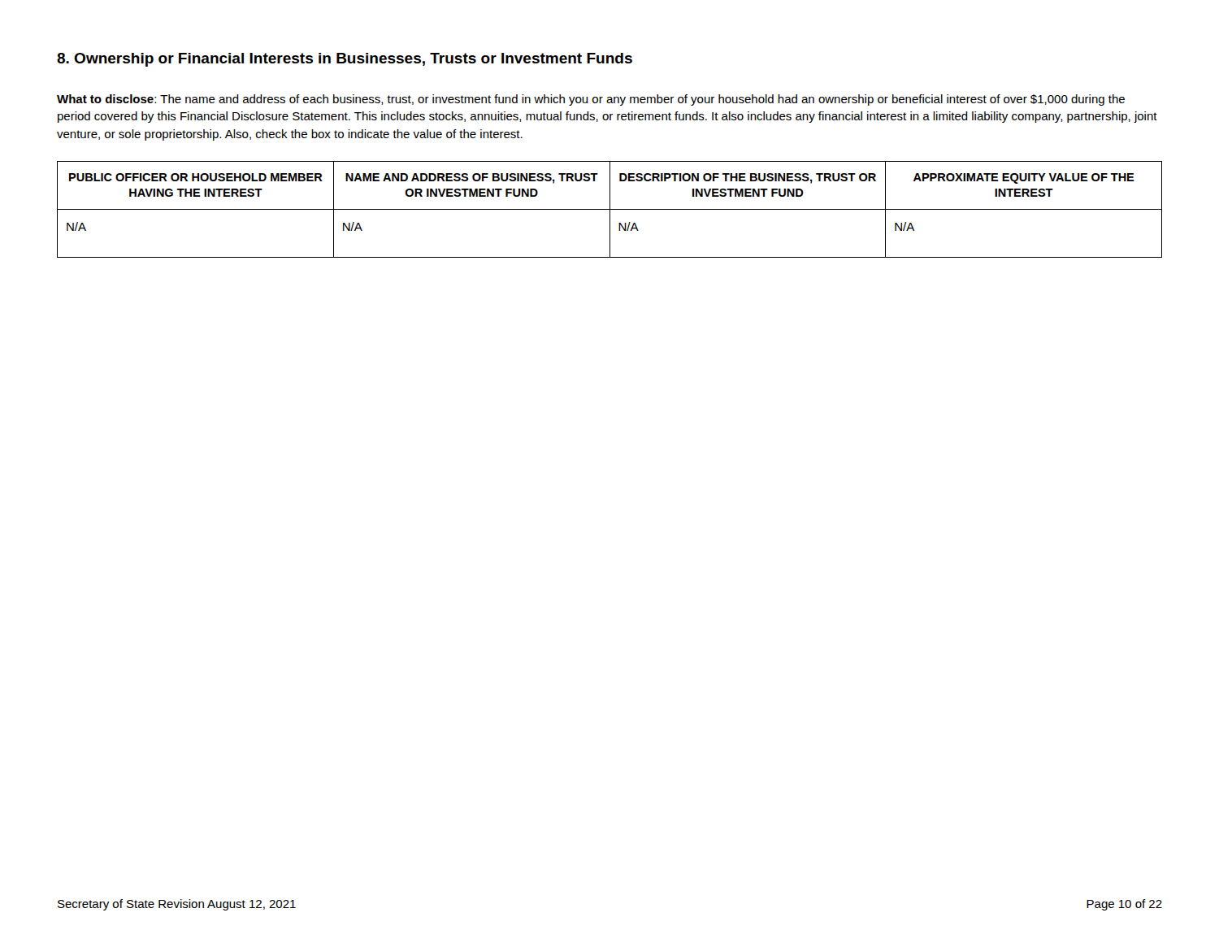8. Ownership or Financial Interests in Businesses, Trusts or Investment Funds
What to disclose: The name and address of each business, trust, or investment fund in which you or any member of your household had an ownership or beneficial interest of over $1,000 during the period covered by this Financial Disclosure Statement. This includes stocks, annuities, mutual funds, or retirement funds. It also includes any financial interest in a limited liability company, partnership, joint venture, or sole proprietorship. Also, check the box to indicate the value of the interest.
| PUBLIC OFFICER OR HOUSEHOLD MEMBER HAVING THE INTEREST | NAME AND ADDRESS OF BUSINESS, TRUST OR INVESTMENT FUND | DESCRIPTION OF THE BUSINESS, TRUST OR INVESTMENT FUND | APPROXIMATE EQUITY VALUE OF THE INTEREST |
| --- | --- | --- | --- |
| N/A | N/A | N/A | N/A |
Secretary of State Revision August 12, 2021 Page 10 of 22